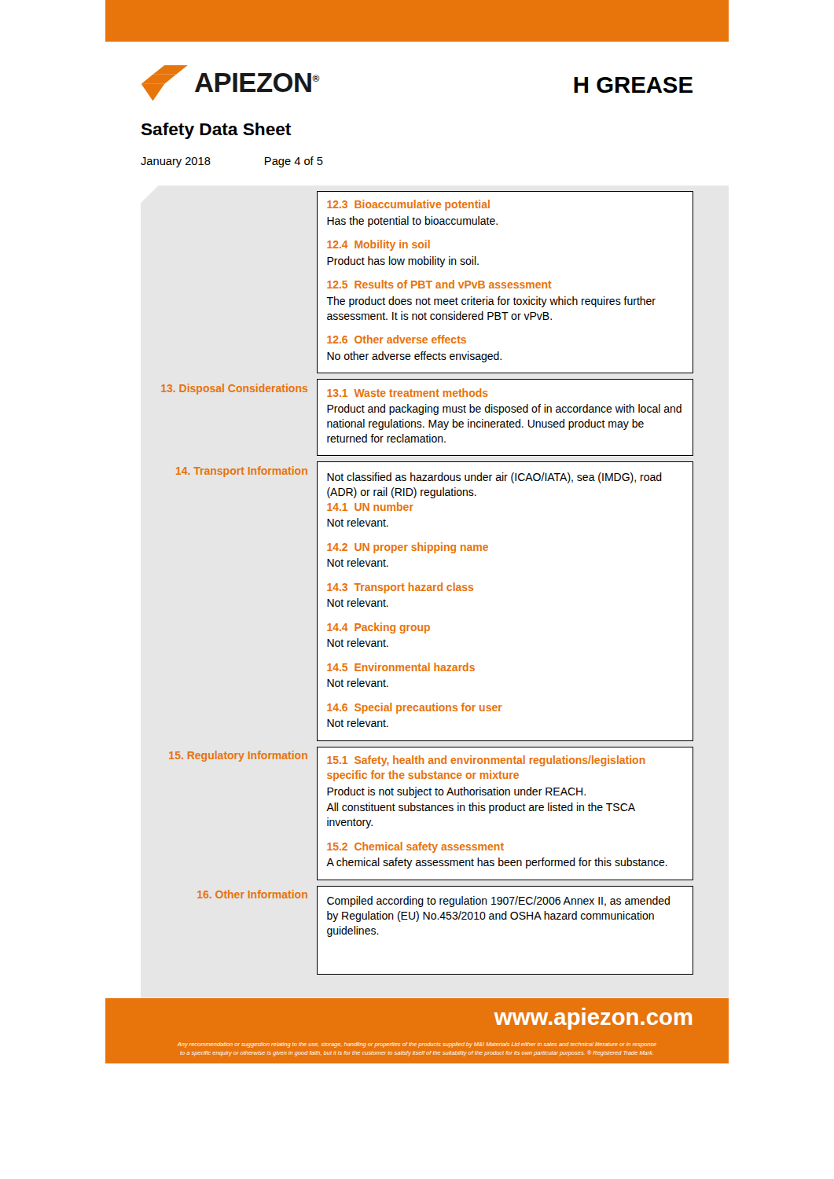APIEZON®
H GREASE
Safety Data Sheet
January 2018 Page 4 of 5
| | 12.3 Bioaccumulative potential Has the potential to bioaccumulate. 12.4 Mobility in soil Product has low mobility in soil. 12.5 Results of PBT and vPvB assessment The product does not meet criteria for toxicity which requires further assessment. It is not considered PBT or vPvB. 12.6 Other adverse effects No other adverse effects envisaged. |
| 13. Disposal Considerations | 13.1 Waste treatment methods Product and packaging must be disposed of in accordance with local and national regulations. May be incinerated. Unused product may be returned for reclamation. |
| 14. Transport Information | Not classified as hazardous under air (ICAO/IATA), sea (IMDG), road (ADR) or rail (RID) regulations. 14.1 UN number Not relevant. 14.2 UN proper shipping name Not relevant. 14.3 Transport hazard class Not relevant. 14.4 Packing group Not relevant. 14.5 Environmental hazards Not relevant. 14.6 Special precautions for user Not relevant. |
| 15. Regulatory Information | 15.1 Safety, health and environmental regulations/legislation specific for the substance or mixture Product is not subject to Authorisation under REACH. All constituent substances in this product are listed in the TSCA inventory. 15.2 Chemical safety assessment A chemical safety assessment has been performed for this substance. |
| 16. Other Information | Compiled according to regulation 1907/EC/2006 Annex II, as amended by Regulation (EU) No.453/2010 and OSHA hazard communication guidelines. |
www.apiezon. com
Any recommendation or suggestion relating to the use, storage, handling or properties of the products supplied by M&I Materials Ltd either in sales and technical literature or in response
to a specific enquiry or otherwise is given in good faith, but it is for the customer to satisfy itself of the suitability of the product for its own particular purposes. ® Registered Trade Mark.